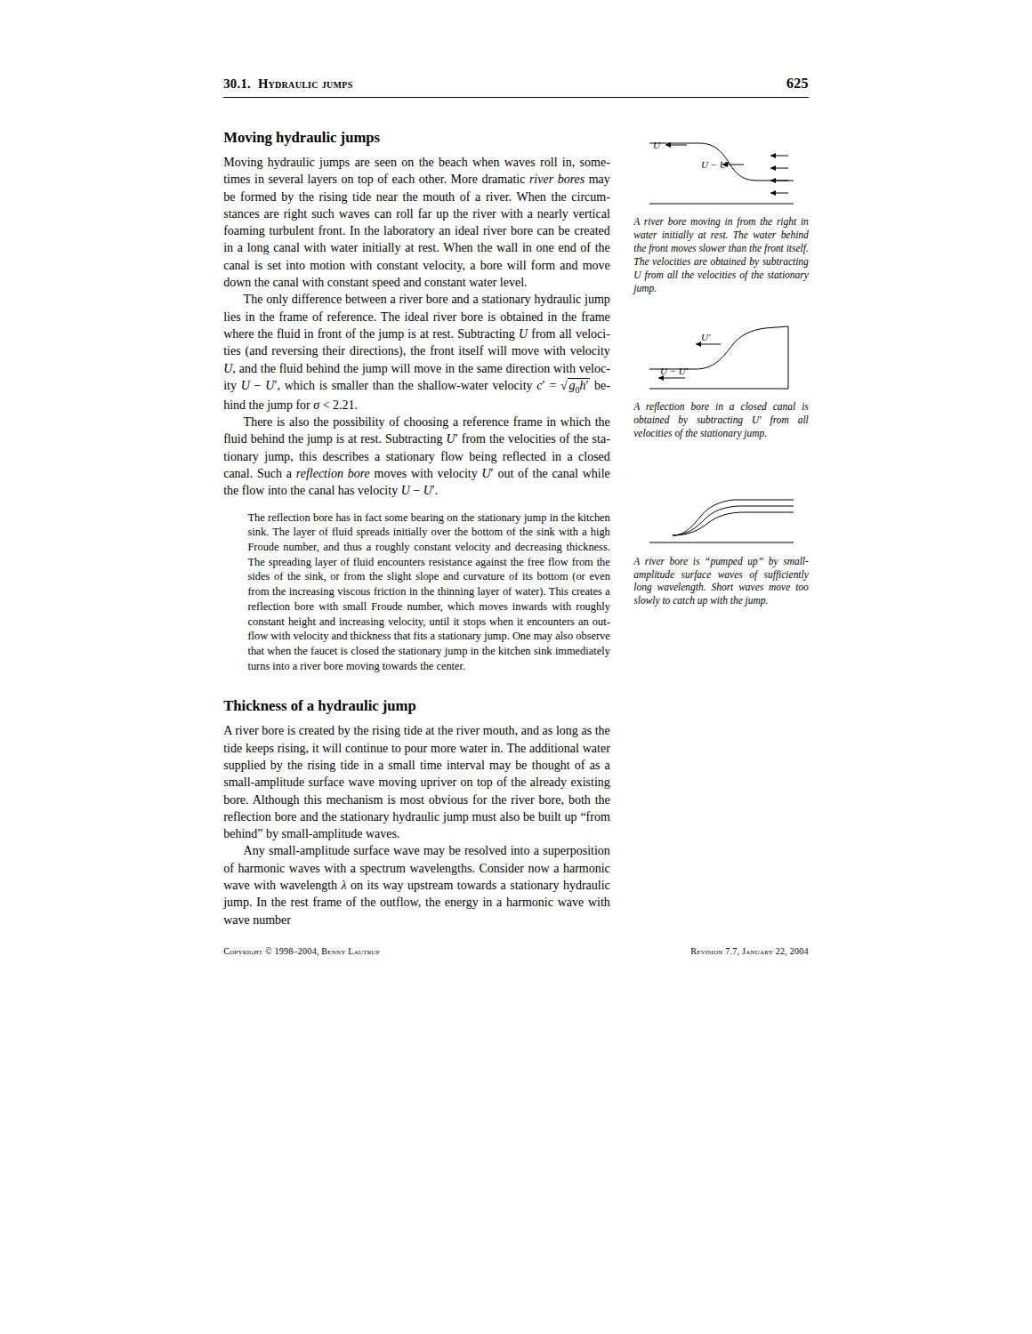30.1. Hydraulic jumps 625
Moving hydraulic jumps
Moving hydraulic jumps are seen on the beach when waves roll in, sometimes in several layers on top of each other. More dramatic river bores may be formed by the rising tide near the mouth of a river. When the circumstances are right such waves can roll far up the river with a nearly vertical foaming turbulent front. In the laboratory an ideal river bore can be created in a long canal with water initially at rest. When the wall in one end of the canal is set into motion with constant velocity, a bore will form and move down the canal with constant speed and constant water level.
The only difference between a river bore and a stationary hydraulic jump lies in the frame of reference. The ideal river bore is obtained in the frame where the fluid in front of the jump is at rest. Subtracting U from all velocities (and reversing their directions), the front itself will move with velocity U, and the fluid behind the jump will move in the same direction with velocity U − U′, which is smaller than the shallow-water velocity c′ = √g0h′ behind the jump for σ < 2.21.
There is also the possibility of choosing a reference frame in which the fluid behind the jump is at rest. Subtracting U′ from the velocities of the stationary jump, this describes a stationary flow being reflected in a closed canal. Such a reflection bore moves with velocity U′ out of the canal while the flow into the canal has velocity U − U′.
The reflection bore has in fact some bearing on the stationary jump in the kitchen sink. The layer of fluid spreads initially over the bottom of the sink with a high Froude number, and thus a roughly constant velocity and decreasing thickness. The spreading layer of fluid encounters resistance against the free flow from the sides of the sink, or from the slight slope and curvature of its bottom (or even from the increasing viscous friction in the thinning layer of water). This creates a reflection bore with small Froude number, which moves inwards with roughly constant height and increasing velocity, until it stops when it encounters an outflow with velocity and thickness that fits a stationary jump. One may also observe that when the faucet is closed the stationary jump in the kitchen sink immediately turns into a river bore moving towards the center.
Thickness of a hydraulic jump
A river bore is created by the rising tide at the river mouth, and as long as the tide keeps rising, it will continue to pour more water in. The additional water supplied by the rising tide in a small time interval may be thought of as a small-amplitude surface wave moving upriver on top of the already existing bore. Although this mechanism is most obvious for the river bore, both the reflection bore and the stationary hydraulic jump must also be built up “from behind” by small-amplitude waves.
Any small-amplitude surface wave may be resolved into a superposition of harmonic waves with a spectrum wavelengths. Consider now a harmonic wave with wavelength λ on its way upstream towards a stationary hydraulic jump. In the rest frame of the outflow, the energy in a harmonic wave with wave number
U U − U′
A river bore moving in from the right in water initially at rest. The water behind the front moves slower than the front itself. The velocities are obtained by subtracting U from all the velocities of the stationary jump.
U′ U − U′
A reflection bore in a closed canal is obtained by subtracting U′ from all velocities of the stationary jump.
A river bore is “pumped up” by small-amplitude surface waves of sufficiently long wavelength. Short waves move too slowly to catch up with the jump.
Copyright © 1998–2004, Benny Lautrup Revision 7.7, January 22, 2004